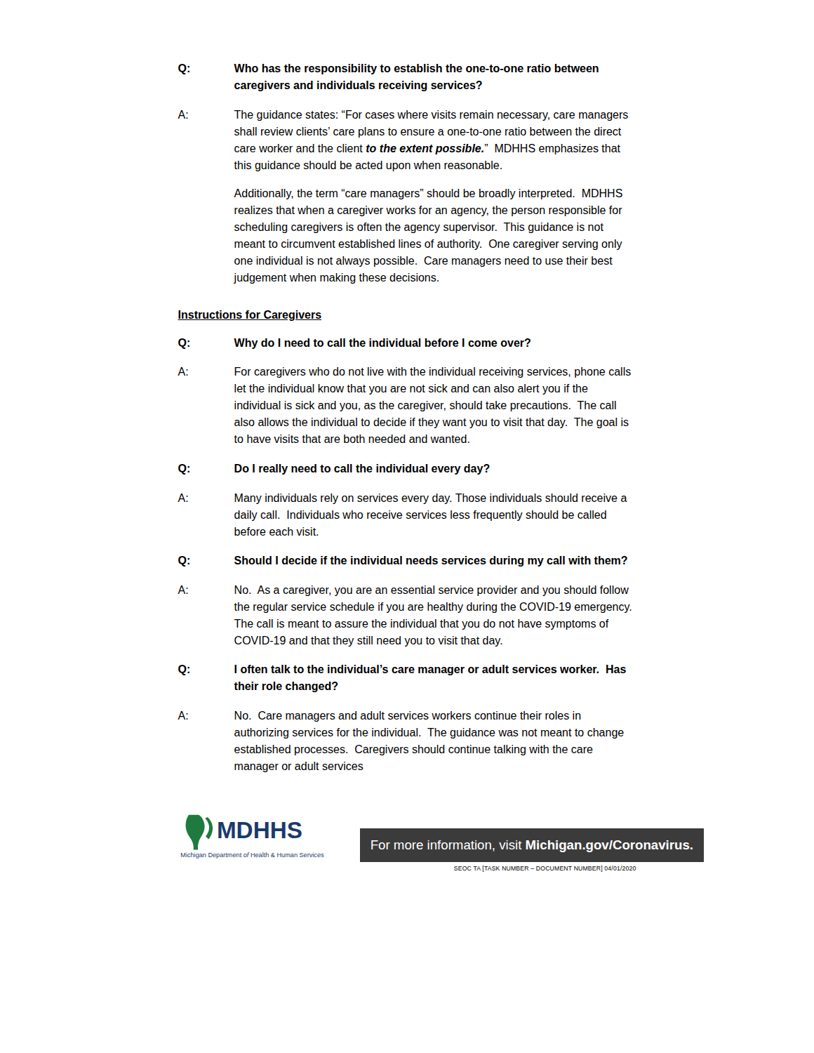Q:
Who has the responsibility to establish the one-to-one ratio between caregivers and individuals receiving services?
A:
The guidance states: “For cases where visits remain necessary, care managers shall review clients’ care plans to ensure a one-to-one ratio between the direct care worker and the client to the extent possible.” MDHHS emphasizes that this guidance should be acted upon when reasonable.
Additionally, the term “care managers” should be broadly interpreted. MDHHS realizes that when a caregiver works for an agency, the person responsible for scheduling caregivers is often the agency supervisor. This guidance is not meant to circumvent established lines of authority. One caregiver serving only one individual is not always possible. Care managers need to use their best judgement when making these decisions.
Instructions for Caregivers
Q:
Why do I need to call the individual before I come over?
A:
For caregivers who do not live with the individual receiving services, phone calls let the individual know that you are not sick and can also alert you if the individual is sick and you, as the caregiver, should take precautions. The call also allows the individual to decide if they want you to visit that day. The goal is to have visits that are both needed and wanted.
Q:
Do I really need to call the individual every day?
A:
Many individuals rely on services every day. Those individuals should receive a daily call. Individuals who receive services less frequently should be called before each visit.
Q:
Should I decide if the individual needs services during my call with them?
A:
No. As a caregiver, you are an essential service provider and you should follow the regular service schedule if you are healthy during the COVID-19 emergency. The call is meant to assure the individual that you do not have symptoms of COVID-19 and that they still need you to visit that day.
Q:
I often talk to the individual’s care manager or adult services worker. Has their role changed?
A:
No. Care managers and adult services workers continue their roles in authorizing services for the individual. The guidance was not meant to change established processes. Caregivers should continue talking with the care manager or adult services
MDHHS Michigan Department of Health & Human Services
For more information, visit Michigan.gov/Coronavirus.
SEOC TA [TASK NUMBER – DOCUMENT NUMBER] 04/01/2020